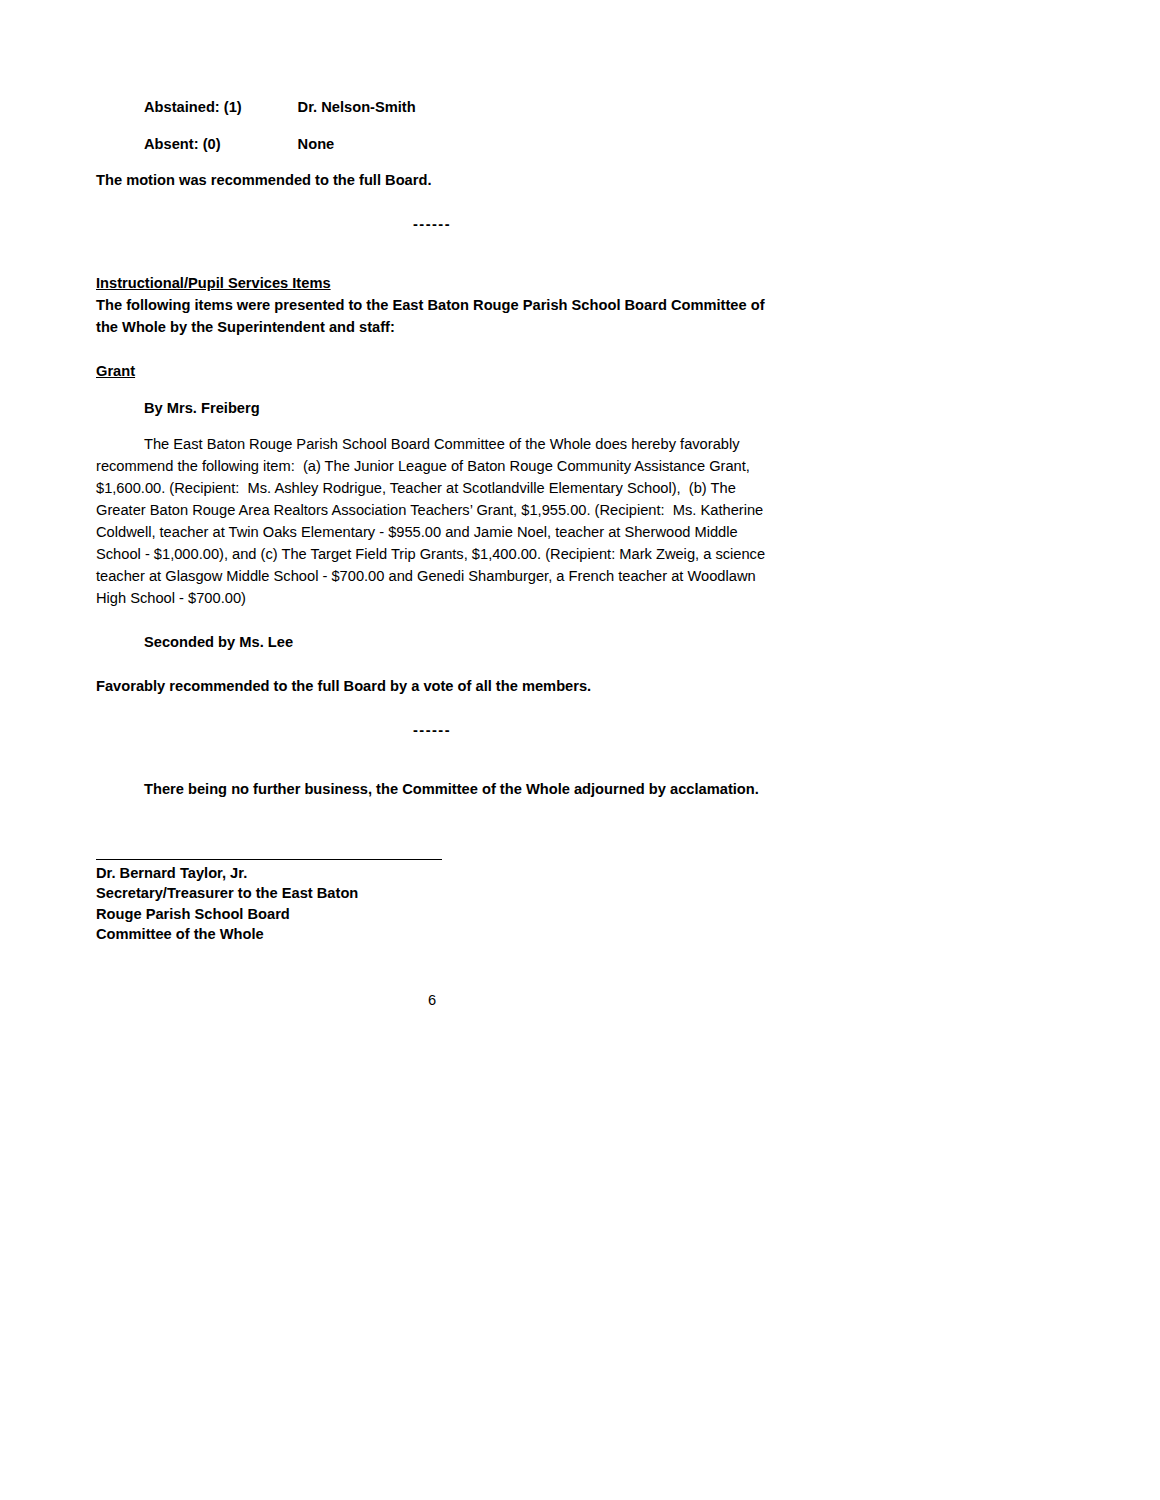Abstained: (1) Dr. Nelson-Smith
Absent: (0) None
The motion was recommended to the full Board.
------
Instructional/Pupil Services Items
The following items were presented to the East Baton Rouge Parish School Board Committee of the Whole by the Superintendent and staff:
Grant
By Mrs. Freiberg
The East Baton Rouge Parish School Board Committee of the Whole does hereby favorably recommend the following item: (a) The Junior League of Baton Rouge Community Assistance Grant, $1,600.00. (Recipient: Ms. Ashley Rodrigue, Teacher at Scotlandville Elementary School), (b) The Greater Baton Rouge Area Realtors Association Teachers’ Grant, $1,955.00. (Recipient: Ms. Katherine Coldwell, teacher at Twin Oaks Elementary - $955.00 and Jamie Noel, teacher at Sherwood Middle School - $1,000.00), and (c) The Target Field Trip Grants, $1,400.00. (Recipient: Mark Zweig, a science teacher at Glasgow Middle School - $700.00 and Genedi Shamburger, a French teacher at Woodlawn High School - $700.00)
Seconded by Ms. Lee
Favorably recommended to the full Board by a vote of all the members.
------
There being no further business, the Committee of the Whole adjourned by acclamation.
Dr. Bernard Taylor, Jr.
Secretary/Treasurer to the East Baton
Rouge Parish School Board
Committee of the Whole
6